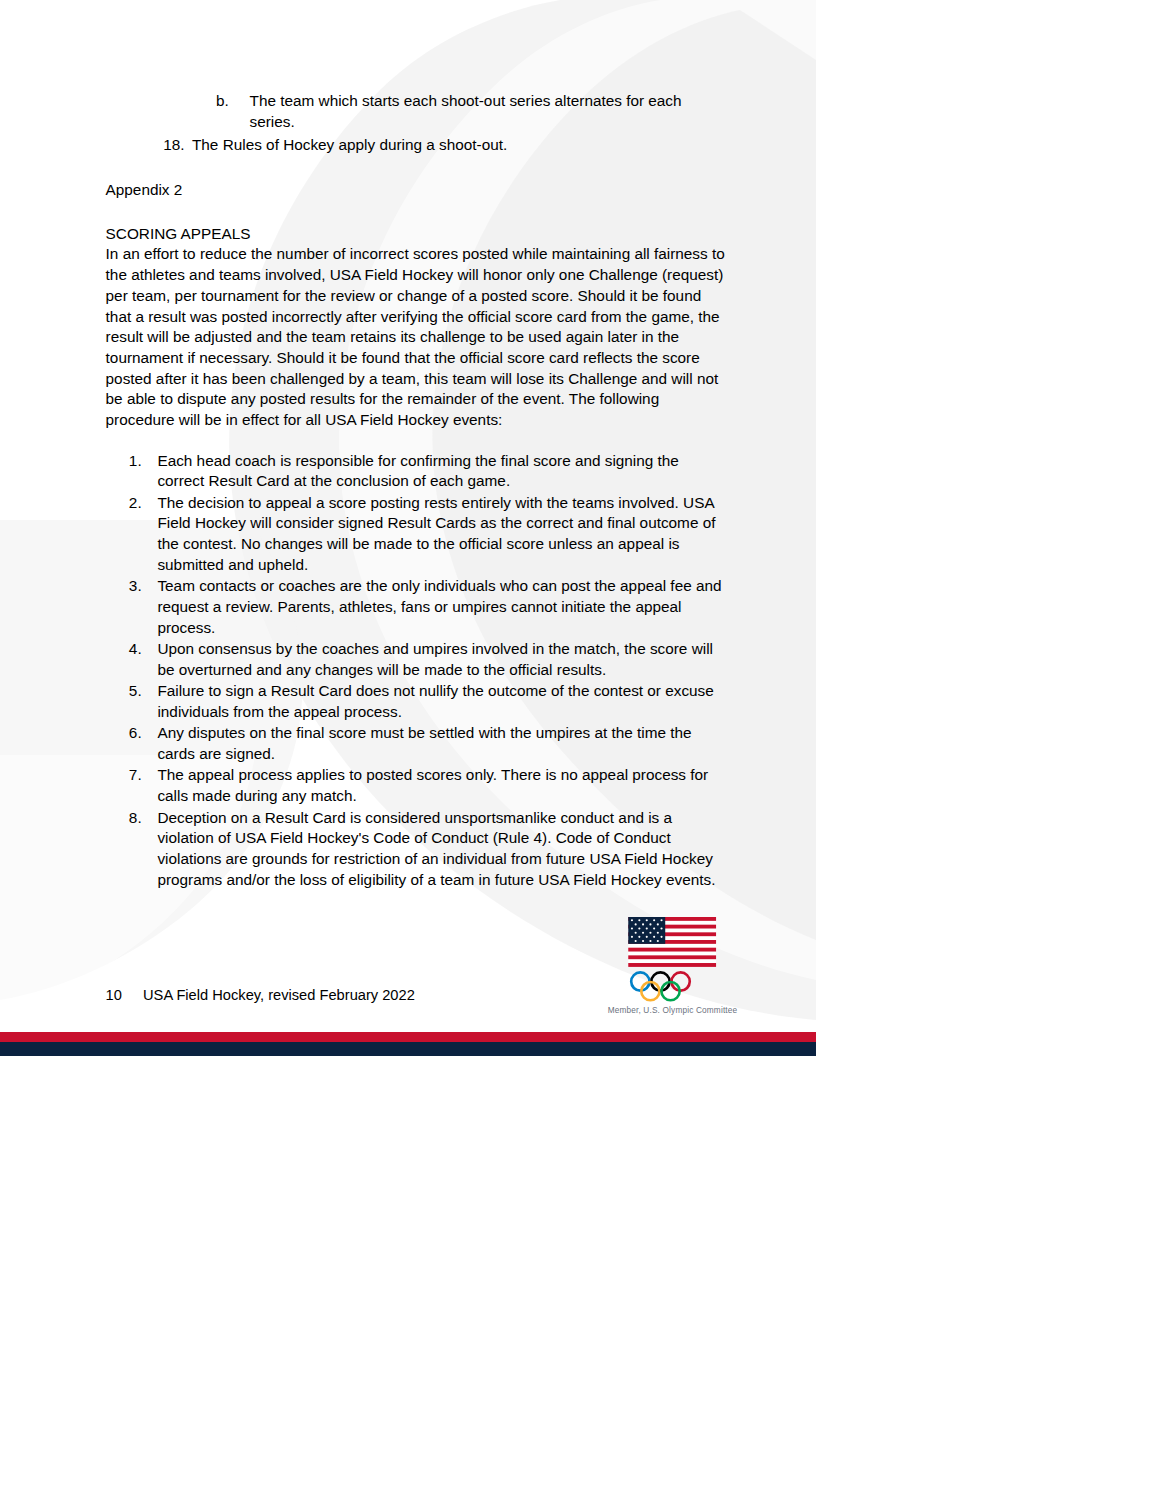b. The team which starts each shoot-out series alternates for each series.
18. The Rules of Hockey apply during a shoot-out.
Appendix 2
SCORING APPEALS
In an effort to reduce the number of incorrect scores posted while maintaining all fairness to the athletes and teams involved, USA Field Hockey will honor only one Challenge (request) per team, per tournament for the review or change of a posted score. Should it be found that a result was posted incorrectly after verifying the official score card from the game, the result will be adjusted and the team retains its challenge to be used again later in the tournament if necessary. Should it be found that the official score card reflects the score posted after it has been challenged by a team, this team will lose its Challenge and will not be able to dispute any posted results for the remainder of the event. The following procedure will be in effect for all USA Field Hockey events:
Each head coach is responsible for confirming the final score and signing the correct Result Card at the conclusion of each game.
The decision to appeal a score posting rests entirely with the teams involved. USA Field Hockey will consider signed Result Cards as the correct and final outcome of the contest. No changes will be made to the official score unless an appeal is submitted and upheld.
Team contacts or coaches are the only individuals who can post the appeal fee and request a review. Parents, athletes, fans or umpires cannot initiate the appeal process.
Upon consensus by the coaches and umpires involved in the match, the score will be overturned and any changes will be made to the official results.
Failure to sign a Result Card does not nullify the outcome of the contest or excuse individuals from the appeal process.
Any disputes on the final score must be settled with the umpires at the time the cards are signed.
The appeal process applies to posted scores only. There is no appeal process for calls made during any match.
Deception on a Result Card is considered unsportsmanlike conduct and is a violation of USA Field Hockey's Code of Conduct (Rule 4). Code of Conduct violations are grounds for restriction of an individual from future USA Field Hockey programs and/or the loss of eligibility of a team in future USA Field Hockey events.
10 USA Field Hockey, revised February 2022
Member, U.S. Olympic Committee